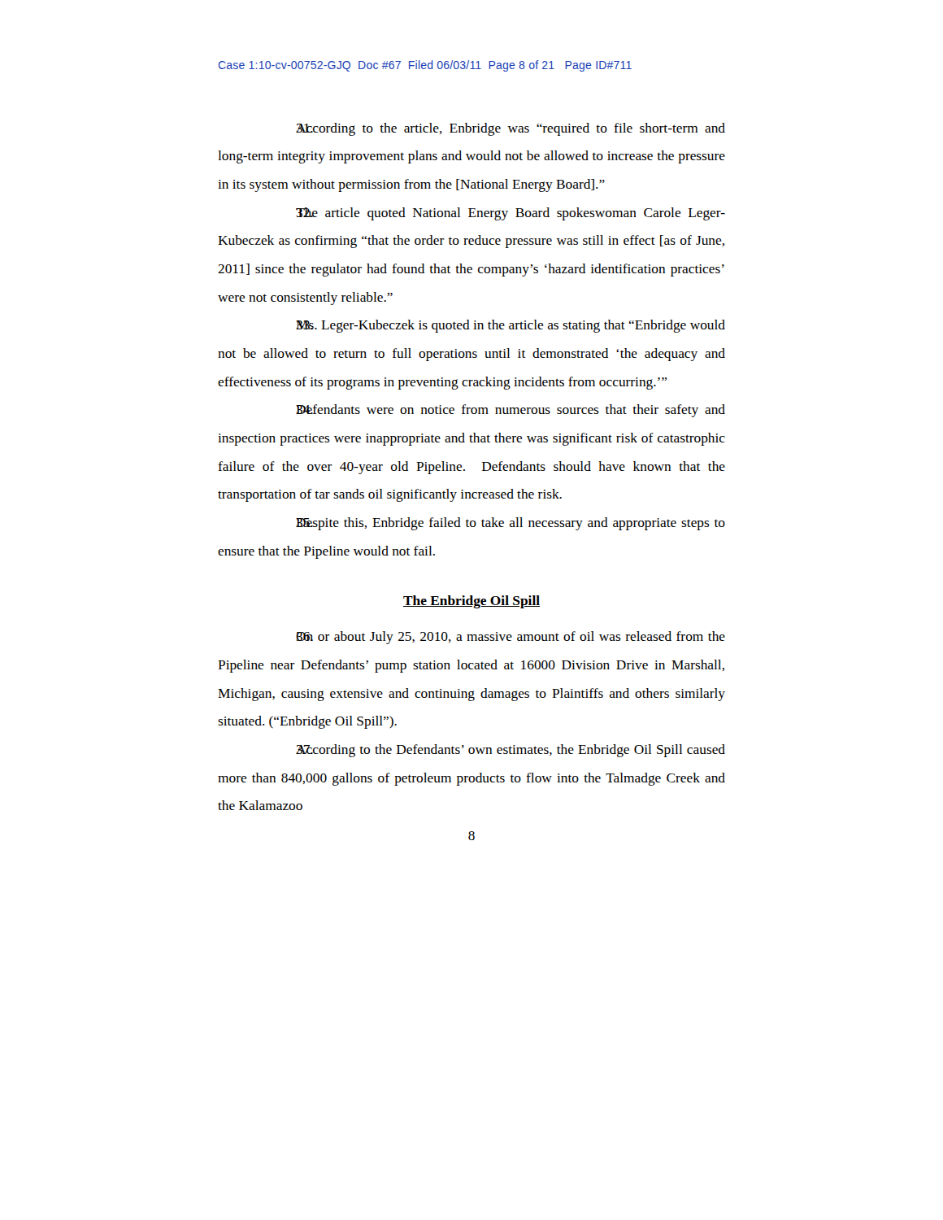Case 1:10-cv-00752-GJQ Doc #67 Filed 06/03/11 Page 8 of 21 Page ID#711
31. According to the article, Enbridge was “required to file short-term and long-term integrity improvement plans and would not be allowed to increase the pressure in its system without permission from the [National Energy Board].”
32. The article quoted National Energy Board spokeswoman Carole Leger-Kubeczek as confirming “that the order to reduce pressure was still in effect [as of June, 2011] since the regulator had found that the company’s ‘hazard identification practices’ were not consistently reliable.”
33. Ms. Leger-Kubeczek is quoted in the article as stating that “Enbridge would not be allowed to return to full operations until it demonstrated ‘the adequacy and effectiveness of its programs in preventing cracking incidents from occurring.’”
34. Defendants were on notice from numerous sources that their safety and inspection practices were inappropriate and that there was significant risk of catastrophic failure of the over 40-year old Pipeline. Defendants should have known that the transportation of tar sands oil significantly increased the risk.
35. Despite this, Enbridge failed to take all necessary and appropriate steps to ensure that the Pipeline would not fail.
The Enbridge Oil Spill
36. On or about July 25, 2010, a massive amount of oil was released from the Pipeline near Defendants’ pump station located at 16000 Division Drive in Marshall, Michigan, causing extensive and continuing damages to Plaintiffs and others similarly situated. (“Enbridge Oil Spill”).
37. According to the Defendants’ own estimates, the Enbridge Oil Spill caused more than 840,000 gallons of petroleum products to flow into the Talmadge Creek and the Kalamazoo
8